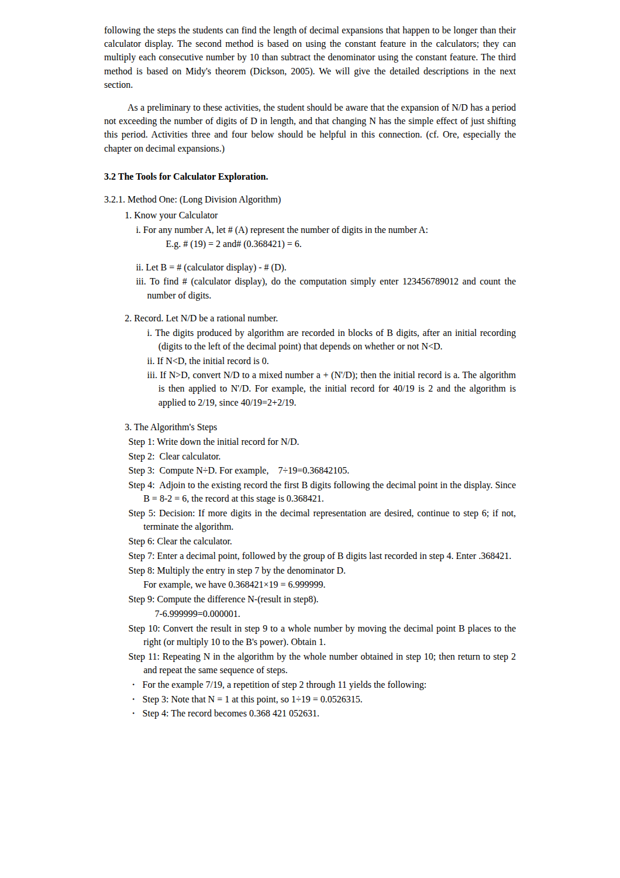following the steps the students can find the length of decimal expansions that happen to be longer than their calculator display. The second method is based on using the constant feature in the calculators; they can multiply each consecutive number by 10 than subtract the denominator using the constant feature. The third method is based on Midy's theorem (Dickson, 2005). We will give the detailed descriptions in the next section.
As a preliminary to these activities, the student should be aware that the expansion of N/D has a period not exceeding the number of digits of D in length, and that changing N has the simple effect of just shifting this period. Activities three and four below should be helpful in this connection. (cf. Ore, especially the chapter on decimal expansions.)
3.2 The Tools for Calculator Exploration.
3.2.1. Method One: (Long Division Algorithm)
1. Know your Calculator
i. For any number A, let # (A) represent the number of digits in the number A:
E.g. # (19) = 2 and# (0.368421) = 6.
ii. Let B = # (calculator display) - # (D).
iii. To find # (calculator display), do the computation simply enter 123456789012 and count the number of digits.
2. Record. Let N/D be a rational number.
i. The digits produced by algorithm are recorded in blocks of B digits, after an initial recording (digits to the left of the decimal point) that depends on whether or not N<D.
ii. If N<D, the initial record is 0.
iii. If N>D, convert N/D to a mixed number a + (N'/D); then the initial record is a. The algorithm is then applied to N'/D. For example, the initial record for 40/19 is 2 and the algorithm is applied to 2/19, since 40/19=2+2/19.
3. The Algorithm's Steps
Step 1: Write down the initial record for N/D.
Step 2: Clear calculator.
Step 3: Compute N÷D. For example, 7÷19=0.36842105.
Step 4: Adjoin to the existing record the first B digits following the decimal point in the display. Since B = 8-2 = 6, the record at this stage is 0.368421.
Step 5: Decision: If more digits in the decimal representation are desired, continue to step 6; if not, terminate the algorithm.
Step 6: Clear the calculator.
Step 7: Enter a decimal point, followed by the group of B digits last recorded in step 4. Enter .368421.
Step 8: Multiply the entry in step 7 by the denominator D.
For example, we have 0.368421×19 = 6.999999.
Step 9: Compute the difference N-(result in step8).
7-6.999999=0.000001.
Step 10: Convert the result in step 9 to a whole number by moving the decimal point B places to the right (or multiply 10 to the B's power). Obtain 1.
Step 11: Repeating N in the algorithm by the whole number obtained in step 10; then return to step 2 and repeat the same sequence of steps.
・ For the example 7/19, a repetition of step 2 through 11 yields the following:
・ Step 3: Note that N = 1 at this point, so 1÷19 = 0.0526315.
・ Step 4: The record becomes 0.368 421 052631.